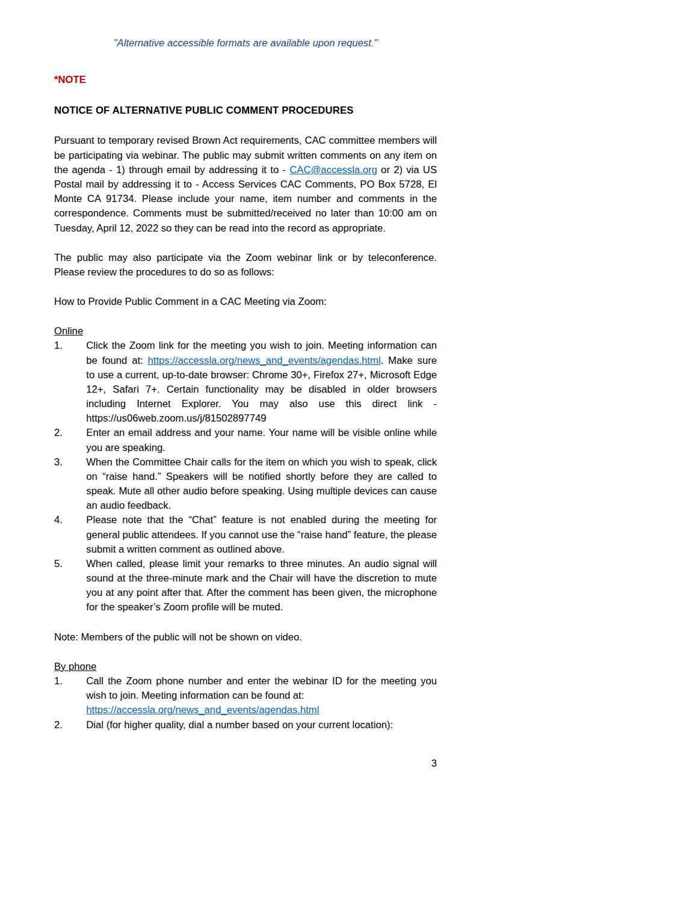"Alternative accessible formats are available upon request."
*NOTE
NOTICE OF ALTERNATIVE PUBLIC COMMENT PROCEDURES
Pursuant to temporary revised Brown Act requirements, CAC committee members will be participating via webinar. The public may submit written comments on any item on the agenda - 1) through email by addressing it to - CAC@accessla.org or 2) via US Postal mail by addressing it to - Access Services CAC Comments, PO Box 5728, El Monte CA 91734. Please include your name, item number and comments in the correspondence. Comments must be submitted/received no later than 10:00 am on Tuesday, April 12, 2022 so they can be read into the record as appropriate.
The public may also participate via the Zoom webinar link or by teleconference. Please review the procedures to do so as follows:
How to Provide Public Comment in a CAC Meeting via Zoom:
Online
1. Click the Zoom link for the meeting you wish to join. Meeting information can be found at: https://accessla.org/news_and_events/agendas.html. Make sure to use a current, up-to-date browser: Chrome 30+, Firefox 27+, Microsoft Edge 12+, Safari 7+. Certain functionality may be disabled in older browsers including Internet Explorer. You may also use this direct link - https://us06web.zoom.us/j/81502897749
2. Enter an email address and your name. Your name will be visible online while you are speaking.
3. When the Committee Chair calls for the item on which you wish to speak, click on “raise hand.” Speakers will be notified shortly before they are called to speak. Mute all other audio before speaking. Using multiple devices can cause an audio feedback.
4. Please note that the “Chat” feature is not enabled during the meeting for general public attendees. If you cannot use the “raise hand” feature, the please submit a written comment as outlined above.
5. When called, please limit your remarks to three minutes. An audio signal will sound at the three-minute mark and the Chair will have the discretion to mute you at any point after that. After the comment has been given, the microphone for the speaker’s Zoom profile will be muted.
Note: Members of the public will not be shown on video.
By phone
1. Call the Zoom phone number and enter the webinar ID for the meeting you wish to join. Meeting information can be found at:
https://accessla.org/news_and_events/agendas.html
2. Dial (for higher quality, dial a number based on your current location):
3